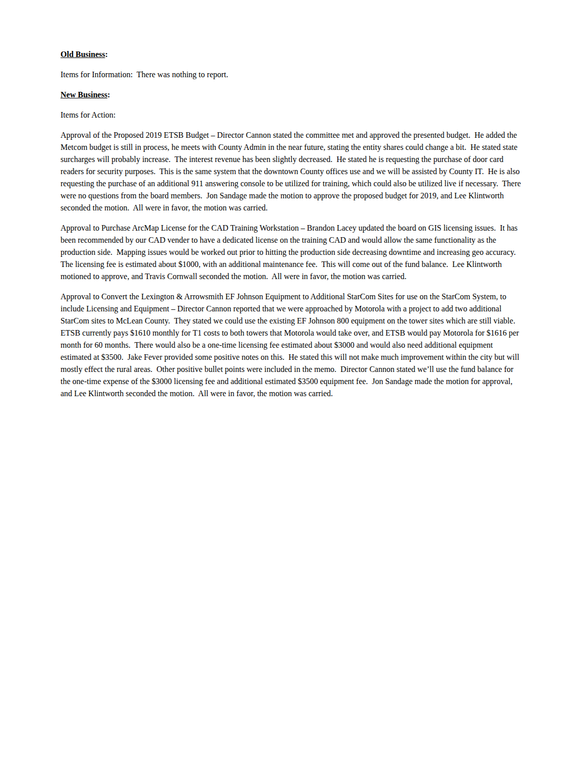Old Business:
Items for Information: There was nothing to report.
New Business:
Items for Action:
Approval of the Proposed 2019 ETSB Budget – Director Cannon stated the committee met and approved the presented budget. He added the Metcom budget is still in process, he meets with County Admin in the near future, stating the entity shares could change a bit. He stated state surcharges will probably increase. The interest revenue has been slightly decreased. He stated he is requesting the purchase of door card readers for security purposes. This is the same system that the downtown County offices use and we will be assisted by County IT. He is also requesting the purchase of an additional 911 answering console to be utilized for training, which could also be utilized live if necessary. There were no questions from the board members. Jon Sandage made the motion to approve the proposed budget for 2019, and Lee Klintworth seconded the motion. All were in favor, the motion was carried.
Approval to Purchase ArcMap License for the CAD Training Workstation – Brandon Lacey updated the board on GIS licensing issues. It has been recommended by our CAD vender to have a dedicated license on the training CAD and would allow the same functionality as the production side. Mapping issues would be worked out prior to hitting the production side decreasing downtime and increasing geo accuracy. The licensing fee is estimated about $1000, with an additional maintenance fee. This will come out of the fund balance. Lee Klintworth motioned to approve, and Travis Cornwall seconded the motion. All were in favor, the motion was carried.
Approval to Convert the Lexington & Arrowsmith EF Johnson Equipment to Additional StarCom Sites for use on the StarCom System, to include Licensing and Equipment – Director Cannon reported that we were approached by Motorola with a project to add two additional StarCom sites to McLean County. They stated we could use the existing EF Johnson 800 equipment on the tower sites which are still viable. ETSB currently pays $1610 monthly for T1 costs to both towers that Motorola would take over, and ETSB would pay Motorola for $1616 per month for 60 months. There would also be a one-time licensing fee estimated about $3000 and would also need additional equipment estimated at $3500. Jake Fever provided some positive notes on this. He stated this will not make much improvement within the city but will mostly effect the rural areas. Other positive bullet points were included in the memo. Director Cannon stated we’ll use the fund balance for the one-time expense of the $3000 licensing fee and additional estimated $3500 equipment fee. Jon Sandage made the motion for approval, and Lee Klintworth seconded the motion. All were in favor, the motion was carried.